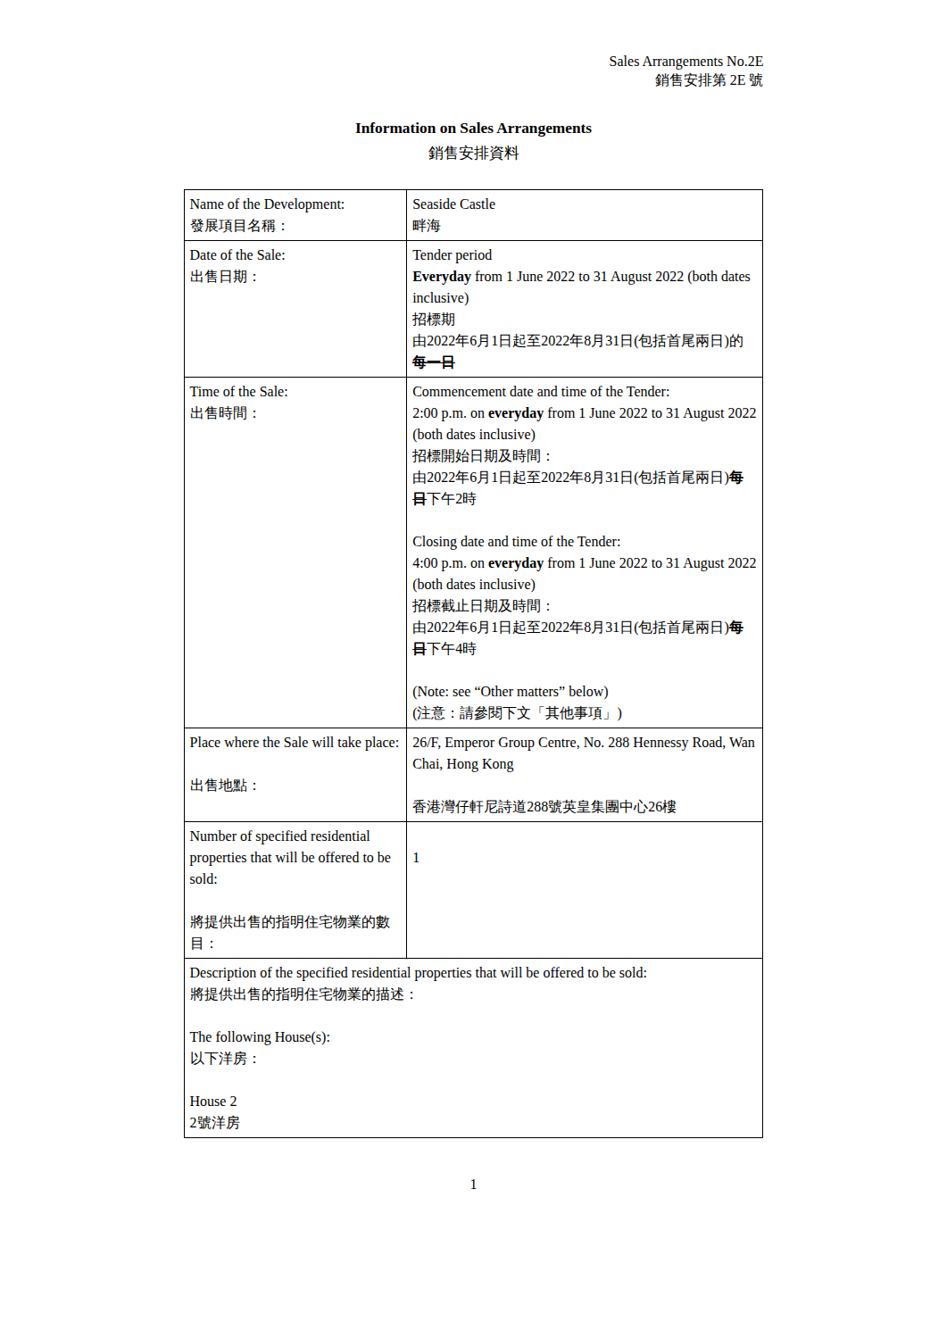Sales Arrangements No.2E
銷售安排第 2E 號
Information on Sales Arrangements
銷售安排資料
| Name of the Development: 發展項目名稱： | Seaside Castle 畔海 |
| Date of the Sale: 出售日期： | Tender period Everyday from 1 June 2022 to 31 August 2022 (both dates inclusive) 招標期 由2022年6月1日起至2022年8月31日(包括首尾兩日)的 每一日 |
| Time of the Sale: 出售時間： | Commencement date and time of the Tender: 2:00 p.m. on everyday from 1 June 2022 to 31 August 2022 (both dates inclusive) 招標開始日期及時間： 由2022年6月1日起至2022年8月31日(包括首尾兩日) 每日 下午2時 Closing date and time of the Tender: 4:00 p.m. on everyday from 1 June 2022 to 31 August 2022 (both dates inclusive) 招標截止日期及時間： 由2022年6月1日起至2022年8月31日(包括首尾兩日) 每日 下午4時 (Note: see “Other matters” below) (注意：請參閱下文「其他事項」) |
| Place where the Sale will take place: 出售地點： | 26/F, Emperor Group Centre, No. 288 Hennessy Road, Wan Chai, Hong Kong 香港灣仔軒尼詩道288號英皇集團中心26樓 |
| Number of specified residential properties that will be offered to be sold: 將提供出售的指明住宅物業的數目： | 1 |
| Description of the specified residential properties that will be offered to be sold: 將提供出售的指明住宅物業的描述： The following House(s): 以下洋房： House 2 2號洋房 |
1